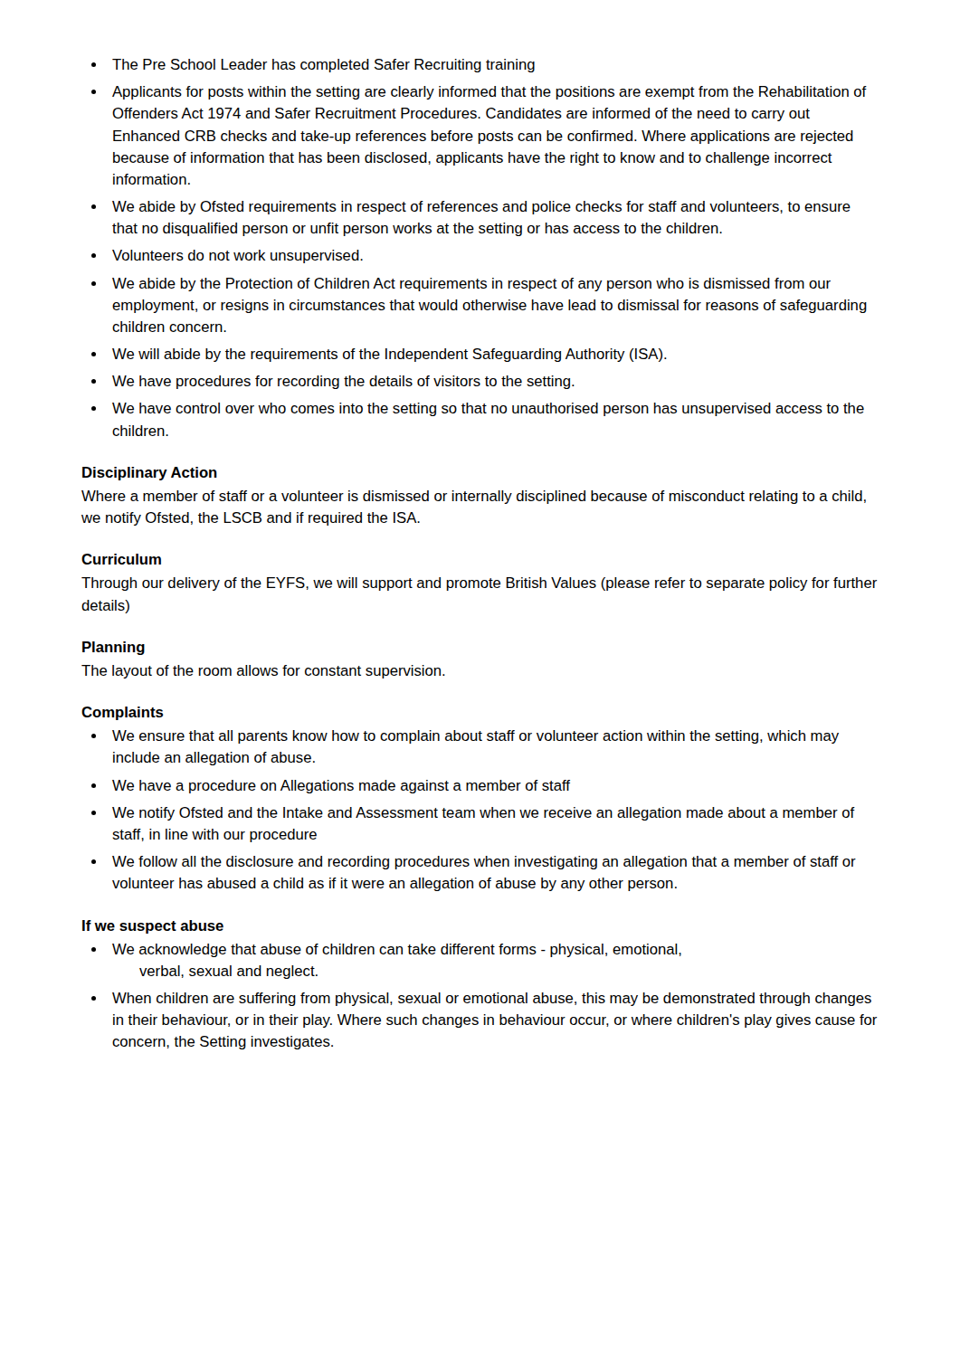The Pre School Leader has completed Safer Recruiting training
Applicants for posts within the setting are clearly informed that the positions are exempt from the Rehabilitation of Offenders Act 1974 and Safer Recruitment Procedures. Candidates are informed of the need to carry out Enhanced CRB checks and take-up references before posts can be confirmed. Where applications are rejected because of information that has been disclosed, applicants have the right to know and to challenge incorrect information.
We abide by Ofsted requirements in respect of references and police checks for staff and volunteers, to ensure that no disqualified person or unfit person works at the setting or has access to the children.
Volunteers do not work unsupervised.
We abide by the Protection of Children Act requirements in respect of any person who is dismissed from our employment, or resigns in circumstances that would otherwise have lead to dismissal for reasons of safeguarding children concern.
We will abide by the requirements of the Independent Safeguarding Authority (ISA).
We have procedures for recording the details of visitors to the setting.
We have control over who comes into the setting so that no unauthorised person has unsupervised access to the children.
Disciplinary Action
Where a member of staff or a volunteer is dismissed or internally disciplined because of misconduct relating to a child, we notify Ofsted, the LSCB and if required the ISA.
Curriculum
Through our delivery of the EYFS, we will support and promote British Values (please refer to separate policy for further details)
Planning
The layout of the room allows for constant supervision.
Complaints
We ensure that all parents know how to complain about staff or volunteer action within the setting, which may include an allegation of abuse.
We have a procedure on Allegations made against a member of staff
We notify Ofsted and the Intake and Assessment team when we receive an allegation made about a member of staff, in line with our procedure
We follow all the disclosure and recording procedures when investigating an allegation that a member of staff or volunteer has abused a child as if it were an allegation of abuse by any other person.
If we suspect abuse
We acknowledge that abuse of children can take different forms - physical, emotional,
verbal, sexual and neglect.
When children are suffering from physical, sexual or emotional abuse, this may be demonstrated through changes in their behaviour, or in their play. Where such changes in behaviour occur, or where children's play gives cause for concern, the Setting investigates.